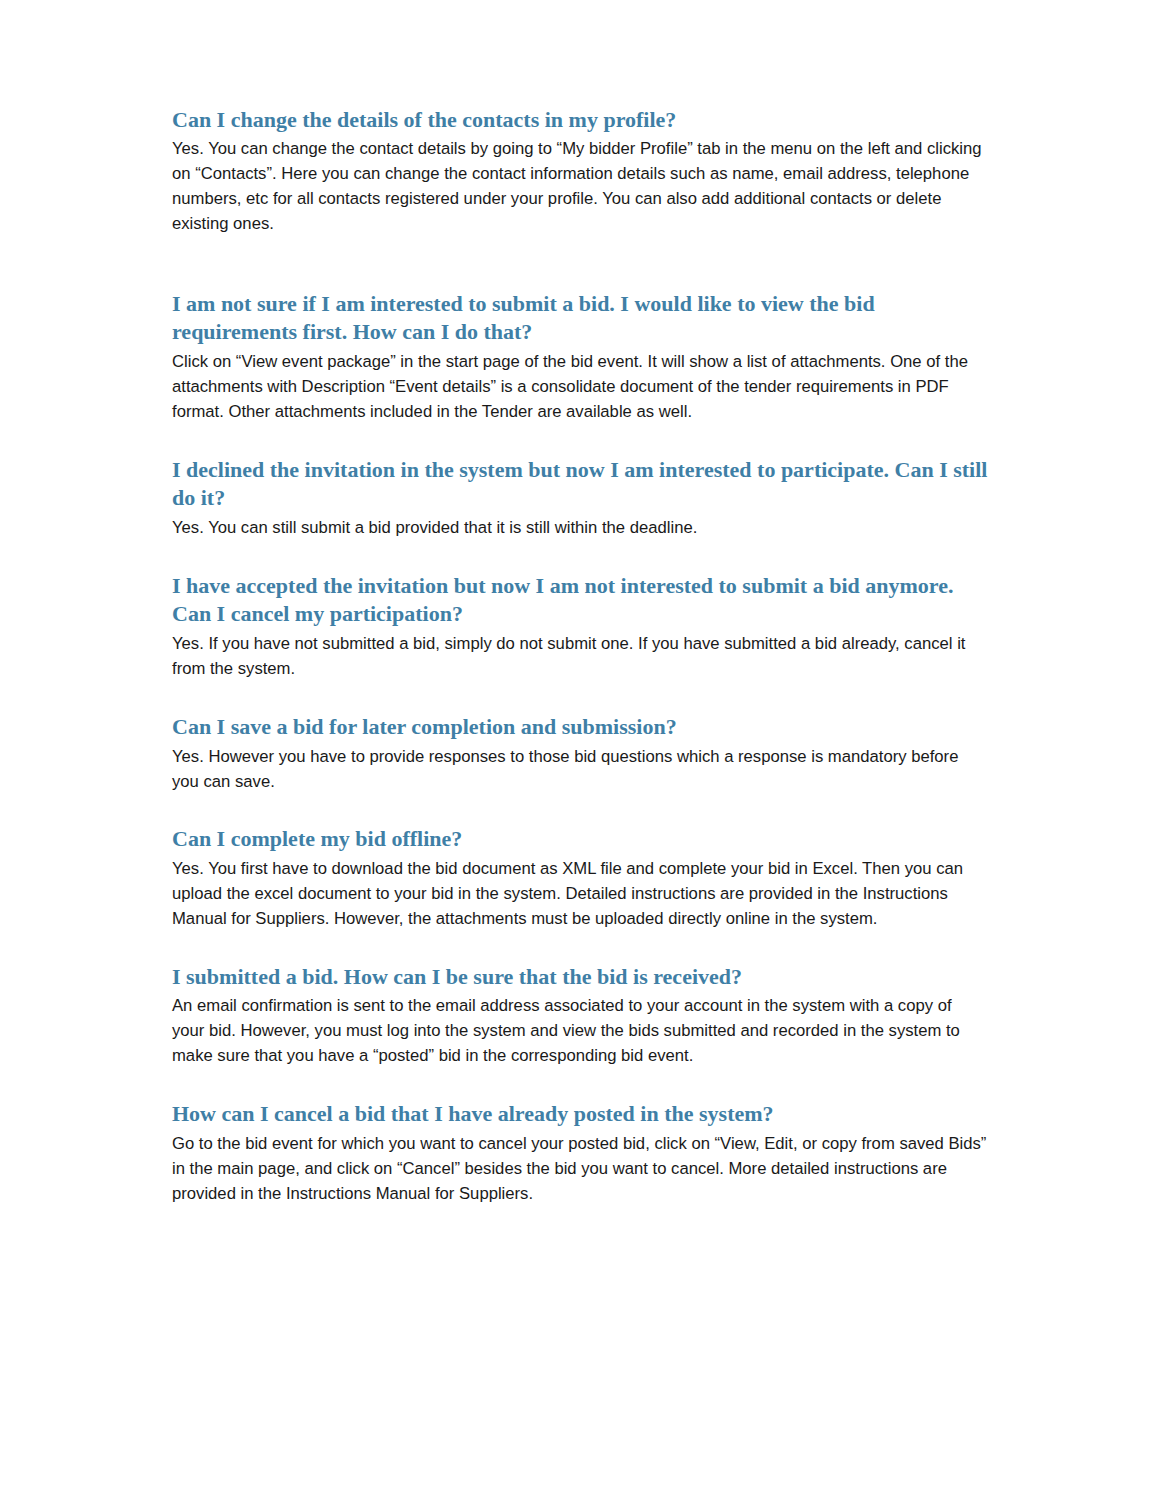Can I change the details of the contacts in my profile?
Yes. You can change the contact details by going to “My bidder Profile” tab in the menu on the left and clicking on “Contacts”. Here you can change the contact information details such as name, email address, telephone numbers, etc for all contacts registered under your profile. You can also add additional contacts or delete existing ones.
I am not sure if I am interested to submit a bid. I would like to view the bid requirements first. How can I do that?
Click on “View event package” in the start page of the bid event. It will show a list of attachments. One of the attachments with Description “Event details” is a consolidate document of the tender requirements in PDF format. Other attachments included in the Tender are available as well.
I declined the invitation in the system but now I am interested to participate. Can I still do it?
Yes. You can still submit a bid provided that it is still within the deadline.
I have accepted the invitation but now I am not interested to submit a bid anymore. Can I cancel my participation?
Yes. If you have not submitted a bid, simply do not submit one. If you have submitted a bid already, cancel it from the system.
Can I save a bid for later completion and submission?
Yes. However you have to provide responses to those bid questions which a response is mandatory before you can save.
Can I complete my bid offline?
Yes. You first have to download the bid document as XML file and complete your bid in Excel. Then you can upload the excel document to your bid in the system. Detailed instructions are provided in the Instructions Manual for Suppliers. However, the attachments must be uploaded directly online in the system.
I submitted a bid. How can I be sure that the bid is received?
An email confirmation is sent to the email address associated to your account in the system with a copy of your bid. However, you must log into the system and view the bids submitted and recorded in the system to make sure that you have a “posted” bid in the corresponding bid event.
How can I cancel a bid that I have already posted in the system?
Go to the bid event for which you want to cancel your posted bid, click on “View, Edit, or copy from saved Bids” in the main page, and click on “Cancel” besides the bid you want to cancel. More detailed instructions are provided in the Instructions Manual for Suppliers.